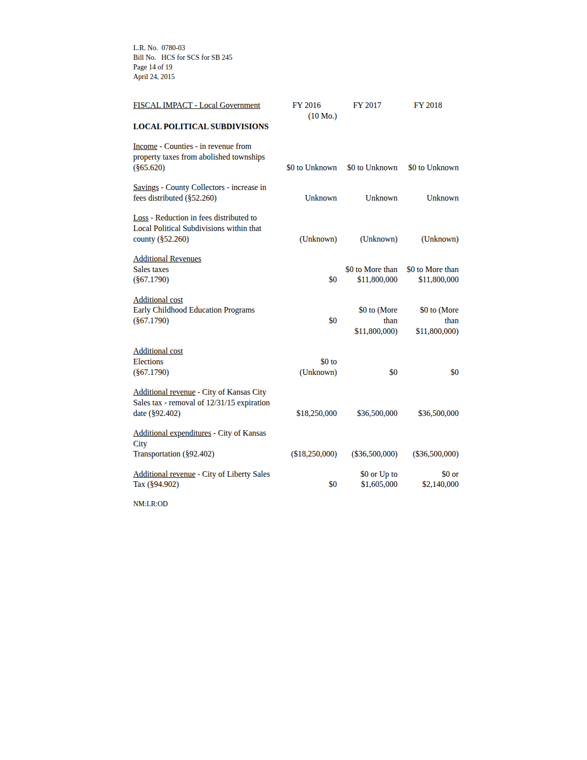L.R. No. 0780-03
Bill No. HCS for SCS for SB 245
Page 14 of 19
April 24, 2015
| FISCAL IMPACT - Local Government | FY 2016 | FY 2017 | FY 2018 |
| | (10 Mo.) | | |
| LOCAL POLITICAL SUBDIVISIONS | | | |
| Income - Counties - in revenue from | | | |
| property taxes from abolished townships | | | |
| (§65.620) | $0 to Unknown | $0 to Unknown | $0 to Unknown |
| Savings - County Collectors - increase in | | | |
| fees distributed (§52.260) | Unknown | Unknown | Unknown |
| Loss - Reduction in fees distributed to | | | |
| Local Political Subdivisions within that | | | |
| county (§52.260) | (Unknown) | (Unknown) | (Unknown) |
| Additional Revenues | | | |
| Sales taxes | | $0 to More than | $0 to More than |
| (§67.1790) | $0 | $11,800,000 | $11,800,000 |
| Additional cost | | | |
| Early Childhood Education Programs | | $0 to (More | $0 to (More |
| (§67.1790) | $0 | than | than |
| | | $11,800,000) | $11,800,000) |
| Additional cost | | | |
| Elections | $0 to | | |
| (§67.1790) | (Unknown) | $0 | $0 |
| Additional revenue - City of Kansas City | | | |
| Sales tax - removal of 12/31/15 expiration | | | |
| date (§92.402) | $18,250,000 | $36,500,000 | $36,500,000 |
| Additional expenditures - City of Kansas | | | |
| City | | | |
| Transportation (§92.402) | ($18,250,000) | ($36,500,000) | ($36,500,000) |
| Additional revenue - City of Liberty Sales | | $0 or Up to | $0 or |
| Tax (§94.902) | $0 | $1,605,000 | $2,140,000 |
NM:LR:OD